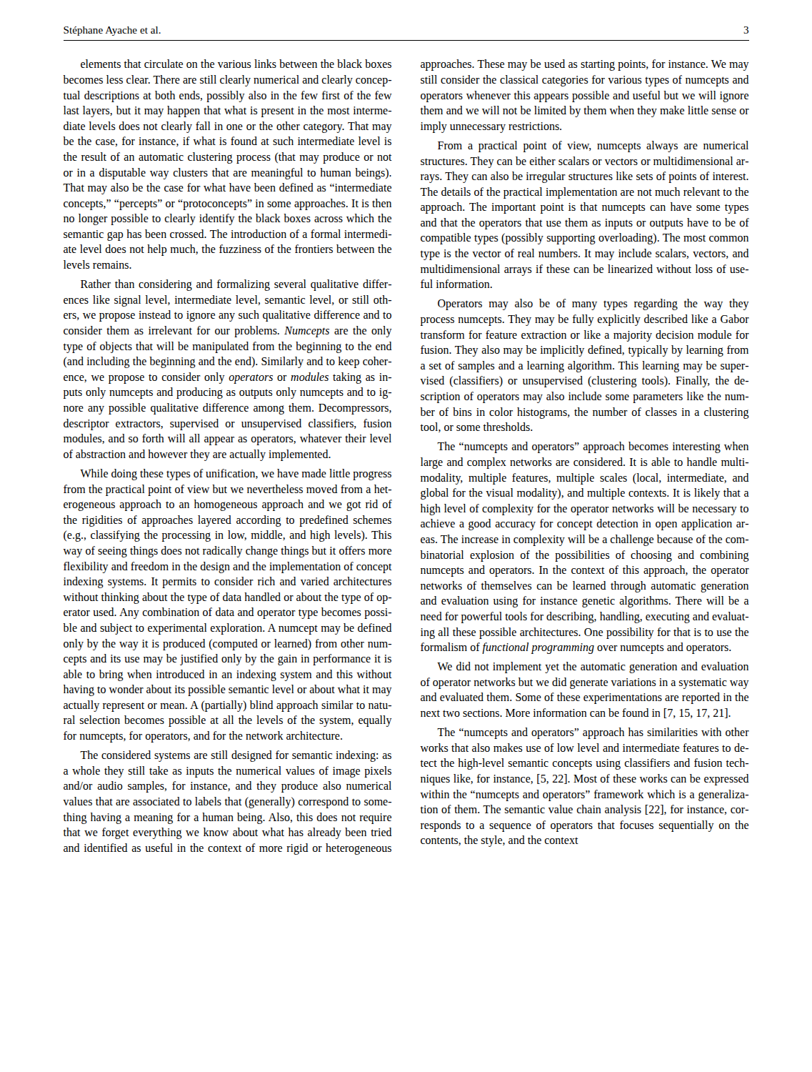Stéphane Ayache et al. 3
elements that circulate on the various links between the black boxes becomes less clear. There are still clearly numerical and clearly conceptual descriptions at both ends, possibly also in the few first of the few last layers, but it may happen that what is present in the most intermediate levels does not clearly fall in one or the other category. That may be the case, for instance, if what is found at such intermediate level is the result of an automatic clustering process (that may produce or not or in a disputable way clusters that are meaningful to human beings). That may also be the case for what have been defined as “intermediate concepts,” “percepts” or “protoconcepts” in some approaches. It is then no longer possible to clearly identify the black boxes across which the semantic gap has been crossed. The introduction of a formal intermediate level does not help much, the fuzziness of the frontiers between the levels remains.
Rather than considering and formalizing several qualitative differences like signal level, intermediate level, semantic level, or still others, we propose instead to ignore any such qualitative difference and to consider them as irrelevant for our problems. Numcepts are the only type of objects that will be manipulated from the beginning to the end (and including the beginning and the end). Similarly and to keep coherence, we propose to consider only operators or modules taking as inputs only numcepts and producing as outputs only numcepts and to ignore any possible qualitative difference among them. Decompressors, descriptor extractors, supervised or unsupervised classifiers, fusion modules, and so forth will all appear as operators, whatever their level of abstraction and however they are actually implemented.
While doing these types of unification, we have made little progress from the practical point of view but we nevertheless moved from a heterogeneous approach to an homogeneous approach and we got rid of the rigidities of approaches layered according to predefined schemes (e.g., classifying the processing in low, middle, and high levels). This way of seeing things does not radically change things but it offers more flexibility and freedom in the design and the implementation of concept indexing systems. It permits to consider rich and varied architectures without thinking about the type of data handled or about the type of operator used. Any combination of data and operator type becomes possible and subject to experimental exploration. A numcept may be defined only by the way it is produced (computed or learned) from other numcepts and its use may be justified only by the gain in performance it is able to bring when introduced in an indexing system and this without having to wonder about its possible semantic level or about what it may actually represent or mean. A (partially) blind approach similar to natural selection becomes possible at all the levels of the system, equally for numcepts, for operators, and for the network architecture.
The considered systems are still designed for semantic indexing: as a whole they still take as inputs the numerical values of image pixels and/or audio samples, for instance, and they produce also numerical values that are associated to labels that (generally) correspond to something having a meaning for a human being. Also, this does not require that we forget everything we know about what has already been tried and identified as useful in the context of more rigid or heterogeneous approaches. These may be used as starting points, for instance. We may still consider the classical categories for various types of numcepts and operators whenever this appears possible and useful but we will ignore them and we will not be limited by them when they make little sense or imply unnecessary restrictions.
From a practical point of view, numcepts always are numerical structures. They can be either scalars or vectors or multidimensional arrays. They can also be irregular structures like sets of points of interest. The details of the practical implementation are not much relevant to the approach. The important point is that numcepts can have some types and that the operators that use them as inputs or outputs have to be of compatible types (possibly supporting overloading). The most common type is the vector of real numbers. It may include scalars, vectors, and multidimensional arrays if these can be linearized without loss of useful information.
Operators may also be of many types regarding the way they process numcepts. They may be fully explicitly described like a Gabor transform for feature extraction or like a majority decision module for fusion. They also may be implicitly defined, typically by learning from a set of samples and a learning algorithm. This learning may be supervised (classifiers) or unsupervised (clustering tools). Finally, the description of operators may also include some parameters like the number of bins in color histograms, the number of classes in a clustering tool, or some thresholds.
The “numcepts and operators” approach becomes interesting when large and complex networks are considered. It is able to handle multimodality, multiple features, multiple scales (local, intermediate, and global for the visual modality), and multiple contexts. It is likely that a high level of complexity for the operator networks will be necessary to achieve a good accuracy for concept detection in open application areas. The increase in complexity will be a challenge because of the combinatorial explosion of the possibilities of choosing and combining numcepts and operators. In the context of this approach, the operator networks of themselves can be learned through automatic generation and evaluation using for instance genetic algorithms. There will be a need for powerful tools for describing, handling, executing and evaluating all these possible architectures. One possibility for that is to use the formalism of functional programming over numcepts and operators.
We did not implement yet the automatic generation and evaluation of operator networks but we did generate variations in a systematic way and evaluated them. Some of these experimentations are reported in the next two sections. More information can be found in [7, 15, 17, 21].
The “numcepts and operators” approach has similarities with other works that also makes use of low level and intermediate features to detect the high-level semantic concepts using classifiers and fusion techniques like, for instance, [5, 22]. Most of these works can be expressed within the “numcepts and operators” framework which is a generalization of them. The semantic value chain analysis [22], for instance, corresponds to a sequence of operators that focuses sequentially on the contents, the style, and the context